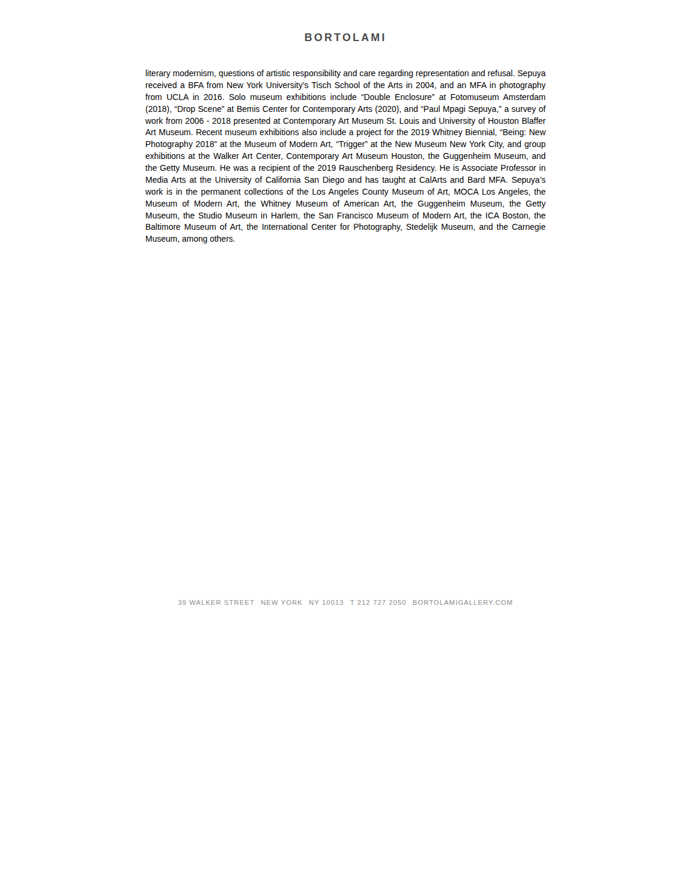BORTOLAMI
literary modernism, questions of artistic responsibility and care regarding representation and refusal. Sepuya received a BFA from New York University’s Tisch School of the Arts in 2004, and an MFA in photography from UCLA in 2016. Solo museum exhibitions include “Double Enclosure” at Fotomuseum Amsterdam (2018), “Drop Scene” at Bemis Center for Contemporary Arts (2020), and “Paul Mpagi Sepuya,” a survey of work from 2006 - 2018 presented at Contemporary Art Museum St. Louis and University of Houston Blaffer Art Museum. Recent museum exhibitions also include a project for the 2019 Whitney Biennial, “Being: New Photography 2018” at the Museum of Modern Art, “Trigger” at the New Museum New York City, and group exhibitions at the Walker Art Center, Contemporary Art Museum Houston, the Guggenheim Museum, and the Getty Museum. He was a recipient of the 2019 Rauschenberg Residency. He is Associate Professor in Media Arts at the University of California San Diego and has taught at CalArts and Bard MFA. Sepuya’s work is in the permanent collections of the Los Angeles County Museum of Art, MOCA Los Angeles, the Museum of Modern Art, the Whitney Museum of American Art, the Guggenheim Museum, the Getty Museum, the Studio Museum in Harlem, the San Francisco Museum of Modern Art, the ICA Boston, the Baltimore Museum of Art, the International Center for Photography, Stedelijk Museum, and the Carnegie Museum, among others.
39 WALKER STREET NEW YORK NY 10013 T 212 727 2050 BORTOLAMIGALLERY.COM